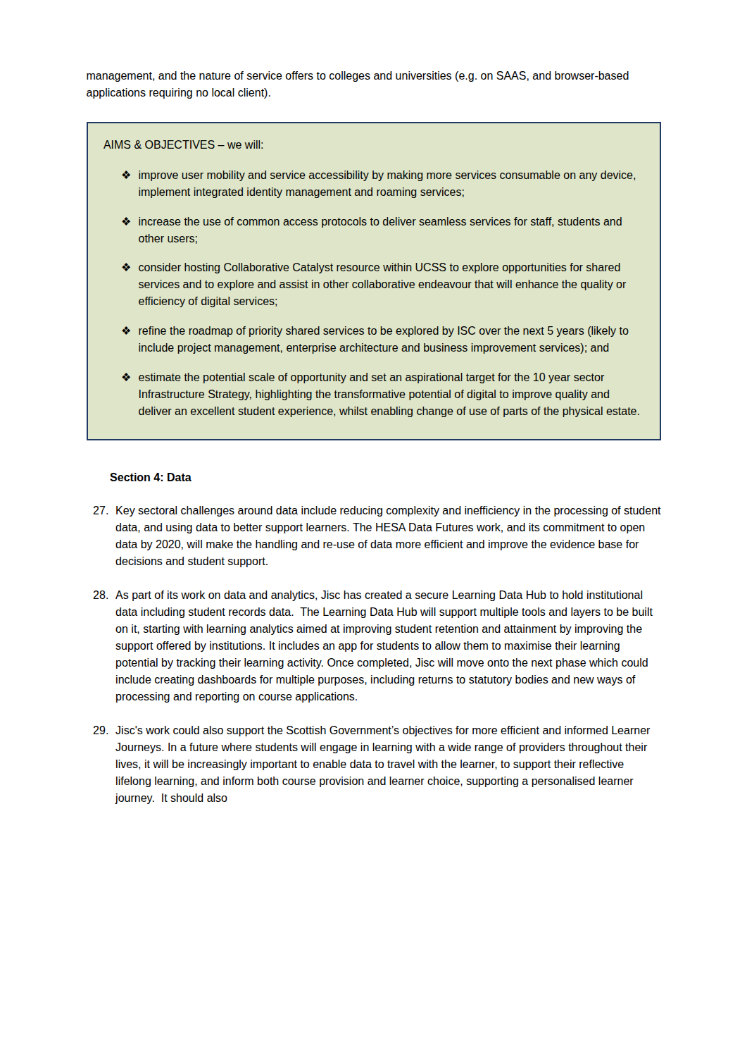management, and the nature of service offers to colleges and universities (e.g. on SAAS, and browser-based applications requiring no local client).
AIMS & OBJECTIVES – we will:
improve user mobility and service accessibility by making more services consumable on any device, implement integrated identity management and roaming services;
increase the use of common access protocols to deliver seamless services for staff, students and other users;
consider hosting Collaborative Catalyst resource within UCSS to explore opportunities for shared services and to explore and assist in other collaborative endeavour that will enhance the quality or efficiency of digital services;
refine the roadmap of priority shared services to be explored by ISC over the next 5 years (likely to include project management, enterprise architecture and business improvement services); and
estimate the potential scale of opportunity and set an aspirational target for the 10 year sector Infrastructure Strategy, highlighting the transformative potential of digital to improve quality and deliver an excellent student experience, whilst enabling change of use of parts of the physical estate.
Section 4: Data
Key sectoral challenges around data include reducing complexity and inefficiency in the processing of student data, and using data to better support learners. The HESA Data Futures work, and its commitment to open data by 2020, will make the handling and re-use of data more efficient and improve the evidence base for decisions and student support.
As part of its work on data and analytics, Jisc has created a secure Learning Data Hub to hold institutional data including student records data. The Learning Data Hub will support multiple tools and layers to be built on it, starting with learning analytics aimed at improving student retention and attainment by improving the support offered by institutions. It includes an app for students to allow them to maximise their learning potential by tracking their learning activity. Once completed, Jisc will move onto the next phase which could include creating dashboards for multiple purposes, including returns to statutory bodies and new ways of processing and reporting on course applications.
Jisc's work could also support the Scottish Government’s objectives for more efficient and informed Learner Journeys. In a future where students will engage in learning with a wide range of providers throughout their lives, it will be increasingly important to enable data to travel with the learner, to support their reflective lifelong learning, and inform both course provision and learner choice, supporting a personalised learner journey. It should also